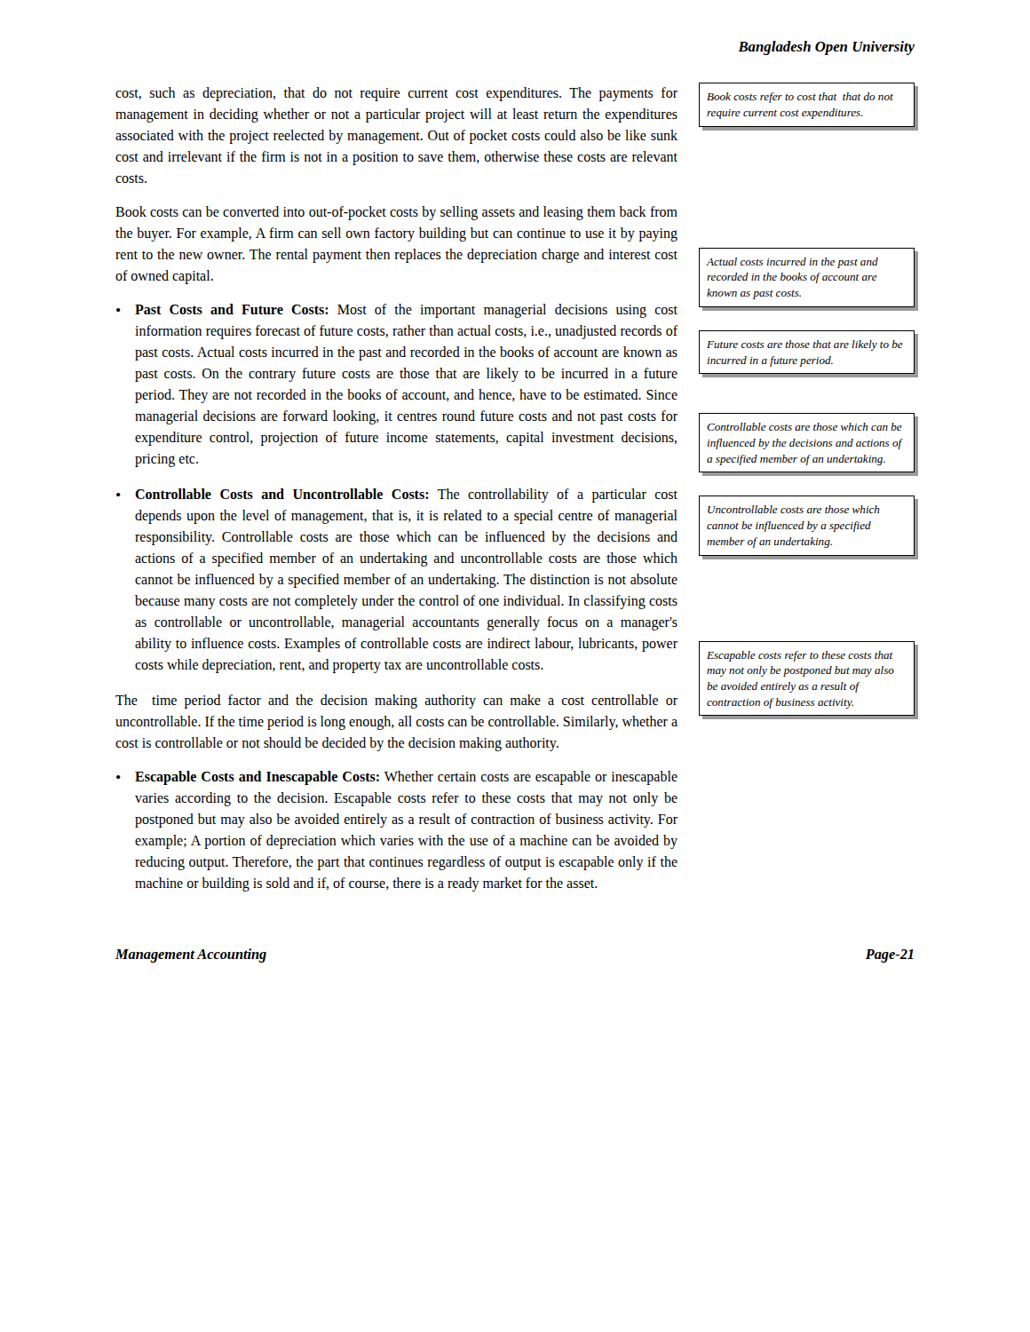Bangladesh Open University
cost, such as depreciation, that do not require current cost expenditures. The payments for management in deciding whether or not a particular project will at least return the expenditures associated with the project reelected by management. Out of pocket costs could also be like sunk cost and irrelevant if the firm is not in a position to save them, otherwise these costs are relevant costs.
Book costs can be converted into out-of-pocket costs by selling assets and leasing them back from the buyer. For example, A firm can sell own factory building but can continue to use it by paying rent to the new owner. The rental payment then replaces the depreciation charge and interest cost of owned capital.
Past Costs and Future Costs: Most of the important managerial decisions using cost information requires forecast of future costs, rather than actual costs, i.e., unadjusted records of past costs. Actual costs incurred in the past and recorded in the books of account are known as past costs. On the contrary future costs are those that are likely to be incurred in a future period. They are not recorded in the books of account, and hence, have to be estimated. Since managerial decisions are forward looking, it centres round future costs and not past costs for expenditure control, projection of future income statements, capital investment decisions, pricing etc.
Controllable Costs and Uncontrollable Costs: The controllability of a particular cost depends upon the level of management, that is, it is related to a special centre of managerial responsibility. Controllable costs are those which can be influenced by the decisions and actions of a specified member of an undertaking and uncontrollable costs are those which cannot be influenced by a specified member of an undertaking. The distinction is not absolute because many costs are not completely under the control of one individual. In classifying costs as controllable or uncontrollable, managerial accountants generally focus on a manager's ability to influence costs. Examples of controllable costs are indirect labour, lubricants, power costs while depreciation, rent, and property tax are uncontrollable costs.
The time period factor and the decision making authority can make a cost centrollable or uncontrollable. If the time period is long enough, all costs can be controllable. Similarly, whether a cost is controllable or not should be decided by the decision making authority.
Escapable Costs and Inescapable Costs: Whether certain costs are escapable or inescapable varies according to the decision. Escapable costs refer to these costs that may not only be postponed but may also be avoided entirely as a result of contraction of business activity. For example; A portion of depreciation which varies with the use of a machine can be avoided by reducing output. Therefore, the part that continues regardless of output is escapable only if the machine or building is sold and if, of course, there is a ready market for the asset.
Book costs refer to cost that that do not require current cost expenditures.
Actual costs incurred in the past and recorded in the books of account are known as past costs.
Future costs are those that are likely to be incurred in a future period.
Controllable costs are those which can be influenced by the decisions and actions of a specified member of an undertaking.
Uncontrollable costs are those which cannot be influenced by a specified member of an undertaking.
Escapable costs refer to these costs that may not only be postponed but may also be avoided entirely as a result of contraction of business activity.
Management Accounting
Page-21